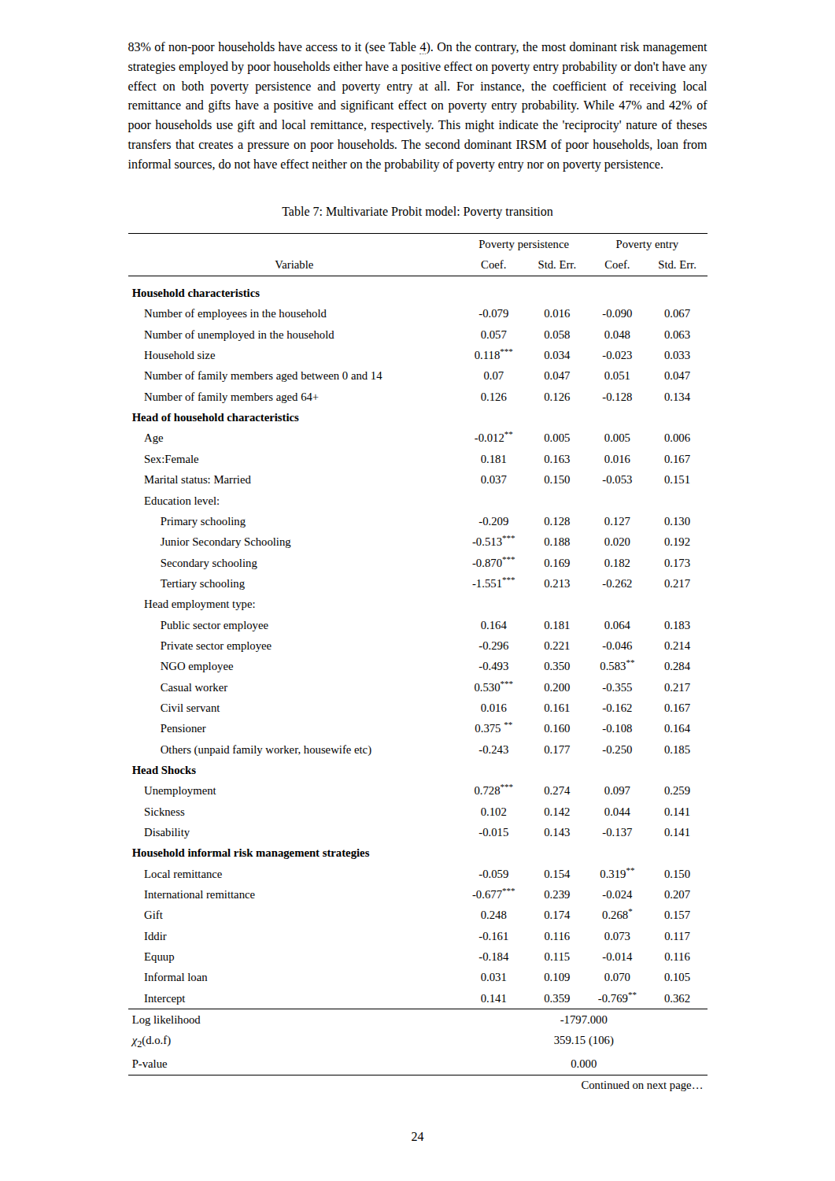83% of non-poor households have access to it (see Table 4). On the contrary, the most dominant risk management strategies employed by poor households either have a positive effect on poverty entry probability or don't have any effect on both poverty persistence and poverty entry at all. For instance, the coefficient of receiving local remittance and gifts have a positive and significant effect on poverty entry probability. While 47% and 42% of poor households use gift and local remittance, respectively. This might indicate the 'reciprocity' nature of theses transfers that creates a pressure on poor households. The second dominant IRSM of poor households, loan from informal sources, do not have effect neither on the probability of poverty entry nor on poverty persistence.
Table 7: Multivariate Probit model: Poverty transition
| | Poverty persistence | Poverty entry |
| --- | --- | --- |
| Variable | Coef. | Std. Err. | Coef. | Std. Err. |
| Household characteristics | | | | |
| Number of employees in the household | -0.079 | 0.016 | -0.090 | 0.067 |
| Number of unemployed in the household | 0.057 | 0.058 | 0.048 | 0.063 |
| Household size | 0.118 *** | 0.034 | -0.023 | 0.033 |
| Number of family members aged between 0 and 14 | 0.07 | 0.047 | 0.051 | 0.047 |
| Number of family members aged 64+ | 0.126 | 0.126 | -0.128 | 0.134 |
| Head of household characteristics | | | | |
| Age | -0.012 ** | 0.005 | 0.005 | 0.006 |
| Sex:Female | 0.181 | 0.163 | 0.016 | 0.167 |
| Marital status: Married | 0.037 | 0.150 | -0.053 | 0.151 |
| Education level: | | | | |
| Primary schooling | -0.209 | 0.128 | 0.127 | 0.130 |
| Junior Secondary Schooling | -0.513 *** | 0.188 | 0.020 | 0.192 |
| Secondary schooling | -0.870 *** | 0.169 | 0.182 | 0.173 |
| Tertiary schooling | -1.551 *** | 0.213 | -0.262 | 0.217 |
| Head employment type: | | | | |
| Public sector employee | 0.164 | 0.181 | 0.064 | 0.183 |
| Private sector employee | -0.296 | 0.221 | -0.046 | 0.214 |
| NGO employee | -0.493 | 0.350 | 0.583 ** | 0.284 |
| Casual worker | 0.530 *** | 0.200 | -0.355 | 0.217 |
| Civil servant | 0.016 | 0.161 | -0.162 | 0.167 |
| Pensioner | 0.375 ** | 0.160 | -0.108 | 0.164 |
| Others (unpaid family worker, housewife etc) | -0.243 | 0.177 | -0.250 | 0.185 |
| Head Shocks | | | | |
| Unemployment | 0.728 *** | 0.274 | 0.097 | 0.259 |
| Sickness | 0.102 | 0.142 | 0.044 | 0.141 |
| Disability | -0.015 | 0.143 | -0.137 | 0.141 |
| Household informal risk management strategies | | | | |
| Local remittance | -0.059 | 0.154 | 0.319 ** | 0.150 |
| International remittance | -0.677 *** | 0.239 | -0.024 | 0.207 |
| Gift | 0.248 | 0.174 | 0.268 * | 0.157 |
| Iddir | -0.161 | 0.116 | 0.073 | 0.117 |
| Equup | -0.184 | 0.115 | -0.014 | 0.116 |
| Informal loan | 0.031 | 0.109 | 0.070 | 0.105 |
| Intercept | 0.141 | 0.359 | -0.769 ** | 0.362 |
| Log likelihood | -1797.000 |
| χ 2 (d.o.f) | 359.15 (106) |
| P-value | 0.000 |
| Continued on next page… |
24